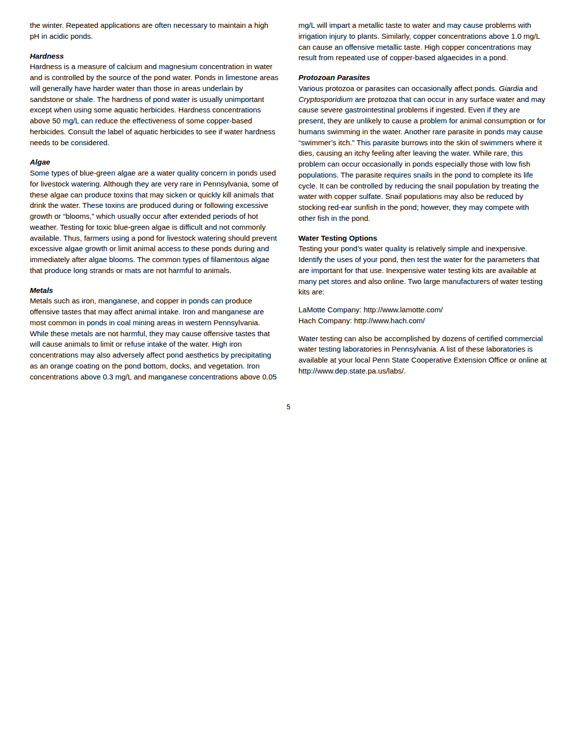the winter. Repeated applications are often necessary to maintain a high pH in acidic ponds.
Hardness
Hardness is a measure of calcium and magnesium concentration in water and is controlled by the source of the pond water. Ponds in limestone areas will generally have harder water than those in areas underlain by sandstone or shale. The hardness of pond water is usually unimportant except when using some aquatic herbicides. Hardness concentrations above 50 mg/L can reduce the effectiveness of some copper-based herbicides. Consult the label of aquatic herbicides to see if water hardness needs to be considered.
Algae
Some types of blue-green algae are a water quality concern in ponds used for livestock watering. Although they are very rare in Pennsylvania, some of these algae can produce toxins that may sicken or quickly kill animals that drink the water. These toxins are produced during or following excessive growth or “blooms,” which usually occur after extended periods of hot weather. Testing for toxic blue-green algae is difficult and not commonly available. Thus, farmers using a pond for livestock watering should prevent excessive algae growth or limit animal access to these ponds during and immediately after algae blooms. The common types of filamentous algae that produce long strands or mats are not harmful to animals.
Metals
Metals such as iron, manganese, and copper in ponds can produce offensive tastes that may affect animal intake. Iron and manganese are most common in ponds in coal mining areas in western Pennsylvania. While these metals are not harmful, they may cause offensive tastes that will cause animals to limit or refuse intake of the water. High iron concentrations may also adversely affect pond aesthetics by precipitating as an orange coating on the pond bottom, docks, and vegetation. Iron concentrations above 0.3 mg/L and manganese concentrations above 0.05 mg/L will impart a metallic taste to water and may cause problems with irrigation injury to plants. Similarly, copper concentrations above 1.0 mg/L can cause an offensive metallic taste. High copper concentrations may result from repeated use of copper-based algaecides in a pond.
Protozoan Parasites
Various protozoa or parasites can occasionally affect ponds. Giardia and Cryptosporidium are protozoa that can occur in any surface water and may cause severe gastrointestinal problems if ingested. Even if they are present, they are unlikely to cause a problem for animal consumption or for humans swimming in the water. Another rare parasite in ponds may cause “swimmer’s itch.” This parasite burrows into the skin of swimmers where it dies, causing an itchy feeling after leaving the water. While rare, this problem can occur occasionally in ponds especially those with low fish populations. The parasite requires snails in the pond to complete its life cycle. It can be controlled by reducing the snail population by treating the water with copper sulfate. Snail populations may also be reduced by stocking red-ear sunfish in the pond; however, they may compete with other fish in the pond.
Water Testing Options
Testing your pond’s water quality is relatively simple and inexpensive. Identify the uses of your pond, then test the water for the parameters that are important for that use. Inexpensive water testing kits are available at many pet stores and also online. Two large manufacturers of water testing kits are:
LaMotte Company: http://www.lamotte.com/
Hach Company: http://www.hach.com/
Water testing can also be accomplished by dozens of certified commercial water testing laboratories in Pennsylvania. A list of these laboratories is available at your local Penn State Cooperative Extension Office or online at http://www.dep.state.pa.us/labs/.
5